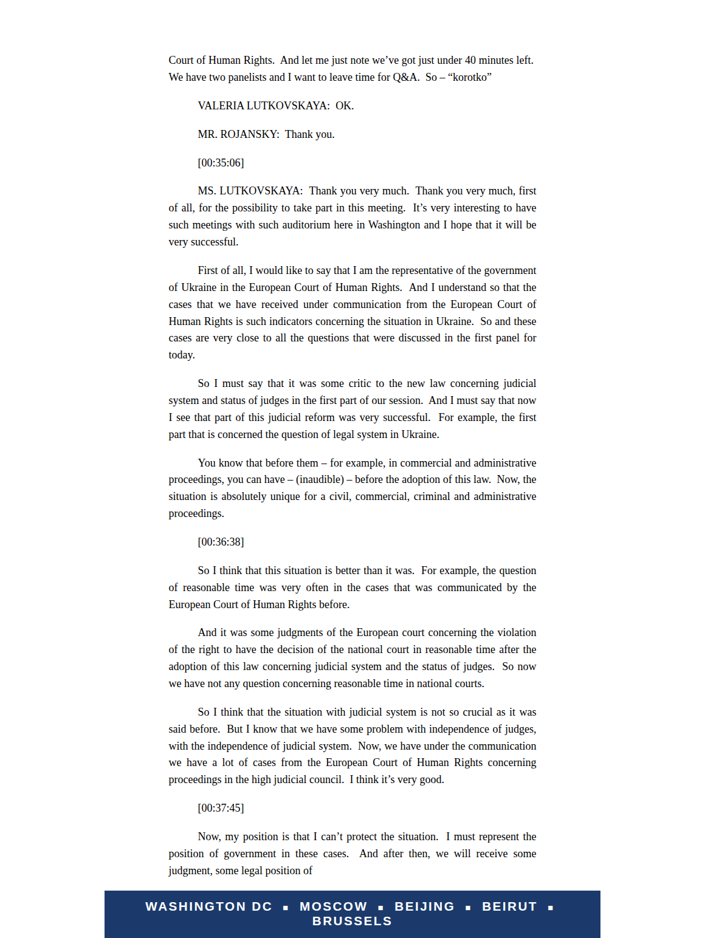Court of Human Rights. And let me just note we’ve got just under 40 minutes left. We have two panelists and I want to leave time for Q&A. So – “korotko”
VALERIA LUTKOVSKAYA: OK.
MR. ROJANSKY: Thank you.
[00:35:06]
MS. LUTKOVSKAYA: Thank you very much. Thank you very much, first of all, for the possibility to take part in this meeting. It’s very interesting to have such meetings with such auditorium here in Washington and I hope that it will be very successful.
First of all, I would like to say that I am the representative of the government of Ukraine in the European Court of Human Rights. And I understand so that the cases that we have received under communication from the European Court of Human Rights is such indicators concerning the situation in Ukraine. So and these cases are very close to all the questions that were discussed in the first panel for today.
So I must say that it was some critic to the new law concerning judicial system and status of judges in the first part of our session. And I must say that now I see that part of this judicial reform was very successful. For example, the first part that is concerned the question of legal system in Ukraine.
You know that before them – for example, in commercial and administrative proceedings, you can have – (inaudible) – before the adoption of this law. Now, the situation is absolutely unique for a civil, commercial, criminal and administrative proceedings.
[00:36:38]
So I think that this situation is better than it was. For example, the question of reasonable time was very often in the cases that was communicated by the European Court of Human Rights before.
And it was some judgments of the European court concerning the violation of the right to have the decision of the national court in reasonable time after the adoption of this law concerning judicial system and the status of judges. So now we have not any question concerning reasonable time in national courts.
So I think that the situation with judicial system is not so crucial as it was said before. But I know that we have some problem with independence of judges, with the independence of judicial system. Now, we have under the communication we have a lot of cases from the European Court of Human Rights concerning proceedings in the high judicial council. I think it’s very good.
[00:37:45]
Now, my position is that I can’t protect the situation. I must represent the position of government in these cases. And after then, we will receive some judgment, some legal position of
WASHINGTON DC ■ MOSCOW ■ BEIJING ■ BEIRUT ■ BRUSSELS